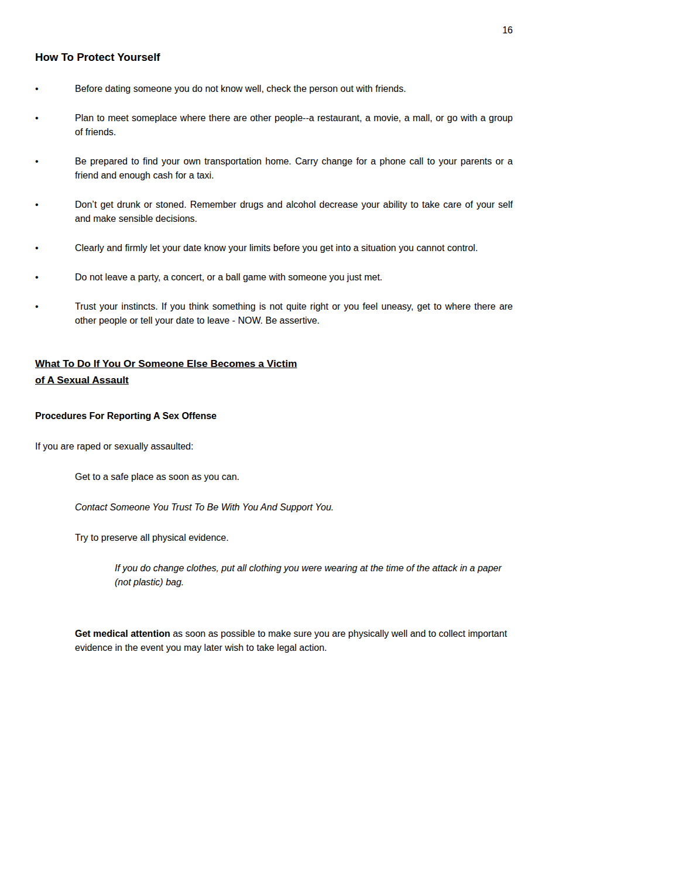16
How To Protect Yourself
Before dating someone you do not know well, check the person out with friends.
Plan to meet someplace where there are other people--a restaurant, a movie, a mall, or go with a group of friends.
Be prepared to find your own transportation home. Carry change for a phone call to your parents or a friend and enough cash for a taxi.
Don’t get drunk or stoned. Remember drugs and alcohol decrease your ability to take care of your self and make sensible decisions.
Clearly and firmly let your date know your limits before you get into a situation you cannot control.
Do not leave a party, a concert, or a ball game with someone you just met.
Trust your instincts. If you think something is not quite right or you feel uneasy, get to where there are other people or tell your date to leave - NOW. Be assertive.
What To Do If You Or Someone Else Becomes a Victim
of A Sexual Assault
Procedures For Reporting A Sex Offense
If you are raped or sexually assaulted:
Get to a safe place as soon as you can.
Contact Someone You Trust To Be With You And Support You.
Try to preserve all physical evidence.
If you do change clothes, put all clothing you were wearing at the time of the attack in a paper (not plastic) bag.
Get medical attention as soon as possible to make sure you are physically well and to collect important evidence in the event you may later wish to take legal action.